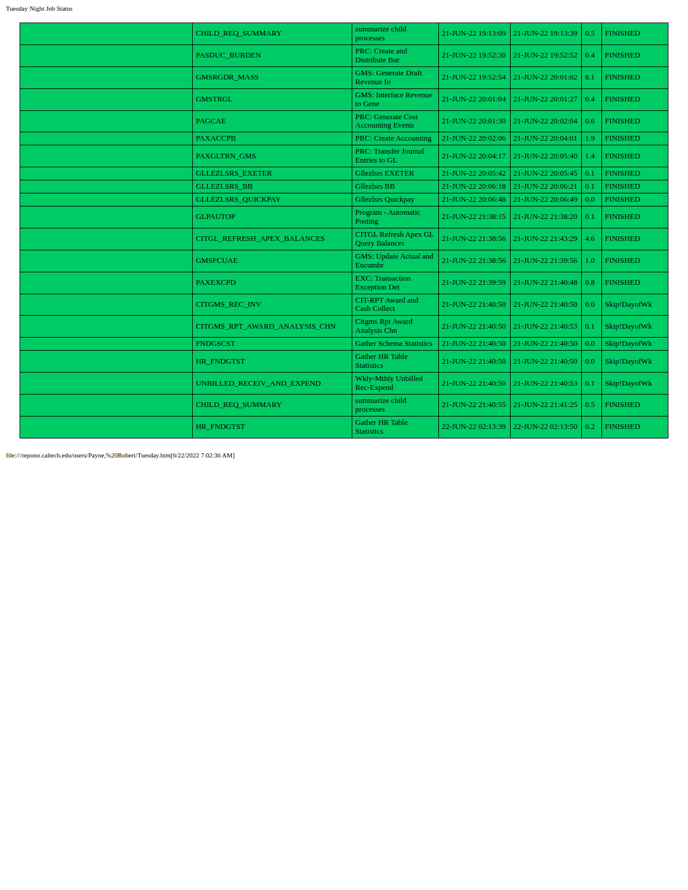Tuesday Night Job Status
| | CHILD_REQ_SUMMARY | summarize child processes | 21-JUN-22 19:13:09 | 21-JUN-22 19:13:39 | 0.5 | FINISHED |
| | PASDUC_BURDEN | PRC: Create and Distribute Bur | 21-JUN-22 19:52:30 | 21-JUN-22 19:52:52 | 0.4 | FINISHED |
| | GMSRGDR_MASS | GMS: Generate Draft Revenue fo | 21-JUN-22 19:52:54 | 21-JUN-22 20:01:02 | 8.1 | FINISHED |
| | GMSTRGL | GMS: Interface Revenue to Gene | 21-JUN-22 20:01:04 | 21-JUN-22 20:01:27 | 0.4 | FINISHED |
| | PAGCAE | PRC: Generate Cost Accounting Events | 21-JUN-22 20:01:30 | 21-JUN-22 20:02:04 | 0.6 | FINISHED |
| | PAXACCPB | PRC: Create Accounting | 21-JUN-22 20:02:06 | 21-JUN-22 20:04:01 | 1.9 | FINISHED |
| | PAXGLTRN_GMS | PRC: Transfer Journal Entries to GL | 21-JUN-22 20:04:17 | 21-JUN-22 20:05:40 | 1.4 | FINISHED |
| | GLLEZLSRS_EXETER | Gllezlsrs EXETER | 21-JUN-22 20:05:42 | 21-JUN-22 20:05:45 | 0.1 | FINISHED |
| | GLLEZLSRS_BB | Gllezlsrs BB | 21-JUN-22 20:06:18 | 21-JUN-22 20:06:21 | 0.1 | FINISHED |
| | GLLEZLSRS_QUICKPAY | Gllezlsrs Quickpay | 21-JUN-22 20:06:48 | 21-JUN-22 20:06:49 | 0.0 | FINISHED |
| | GLPAUTOP | Program - Automatic Posting | 21-JUN-22 21:38:15 | 21-JUN-22 21:38:20 | 0.1 | FINISHED |
| | CITGL_REFRESH_APEX_BALANCES | CITGL Refresh Apex GL Query Balances | 21-JUN-22 21:38:56 | 21-JUN-22 21:43:29 | 4.6 | FINISHED |
| | GMSFCUAE | GMS: Update Actual and Encumbr | 21-JUN-22 21:38:56 | 21-JUN-22 21:39:56 | 1.0 | FINISHED |
| | PAXEXCPD | EXC: Transaction Exception Det | 21-JUN-22 21:39:59 | 21-JUN-22 21:40:48 | 0.8 | FINISHED |
| | CITGMS_REC_INV | CIT-RPT Award and Cash Collect | 21-JUN-22 21:40:50 | 21-JUN-22 21:40:50 | 0.0 | Skip!DayofWk |
| | CITGMS_RPT_AWARD_ANALYSIS_CHN | Citgms Rpt Award Analysis Chn | 21-JUN-22 21:40:50 | 21-JUN-22 21:40:53 | 0.1 | Skip!DayofWk |
| | FNDGSCST | Gather Schema Statistics | 21-JUN-22 21:40:50 | 21-JUN-22 21:40:50 | 0.0 | Skip!DayofWk |
| | HR_FNDGTST | Gather HR Table Statistics | 21-JUN-22 21:40:50 | 21-JUN-22 21:40:50 | 0.0 | Skip!DayofWk |
| | UNBILLED_RECEIV_AND_EXPEND | Wkly-Mthly Unbilled Rec-Expend | 21-JUN-22 21:40:50 | 21-JUN-22 21:40:53 | 0.1 | Skip!DayofWk |
| | CHILD_REQ_SUMMARY | summarize child processes | 21-JUN-22 21:40:55 | 21-JUN-22 21:41:25 | 0.5 | FINISHED |
| | HR_FNDGTST | Gather HR Table Statistics | 22-JUN-22 02:13:39 | 22-JUN-22 02:13:50 | 0.2 | FINISHED |
file:///repono.caltech.edu/users/Payne,%20Robert/Tuesday.htm[6/22/2022 7:02:36 AM]